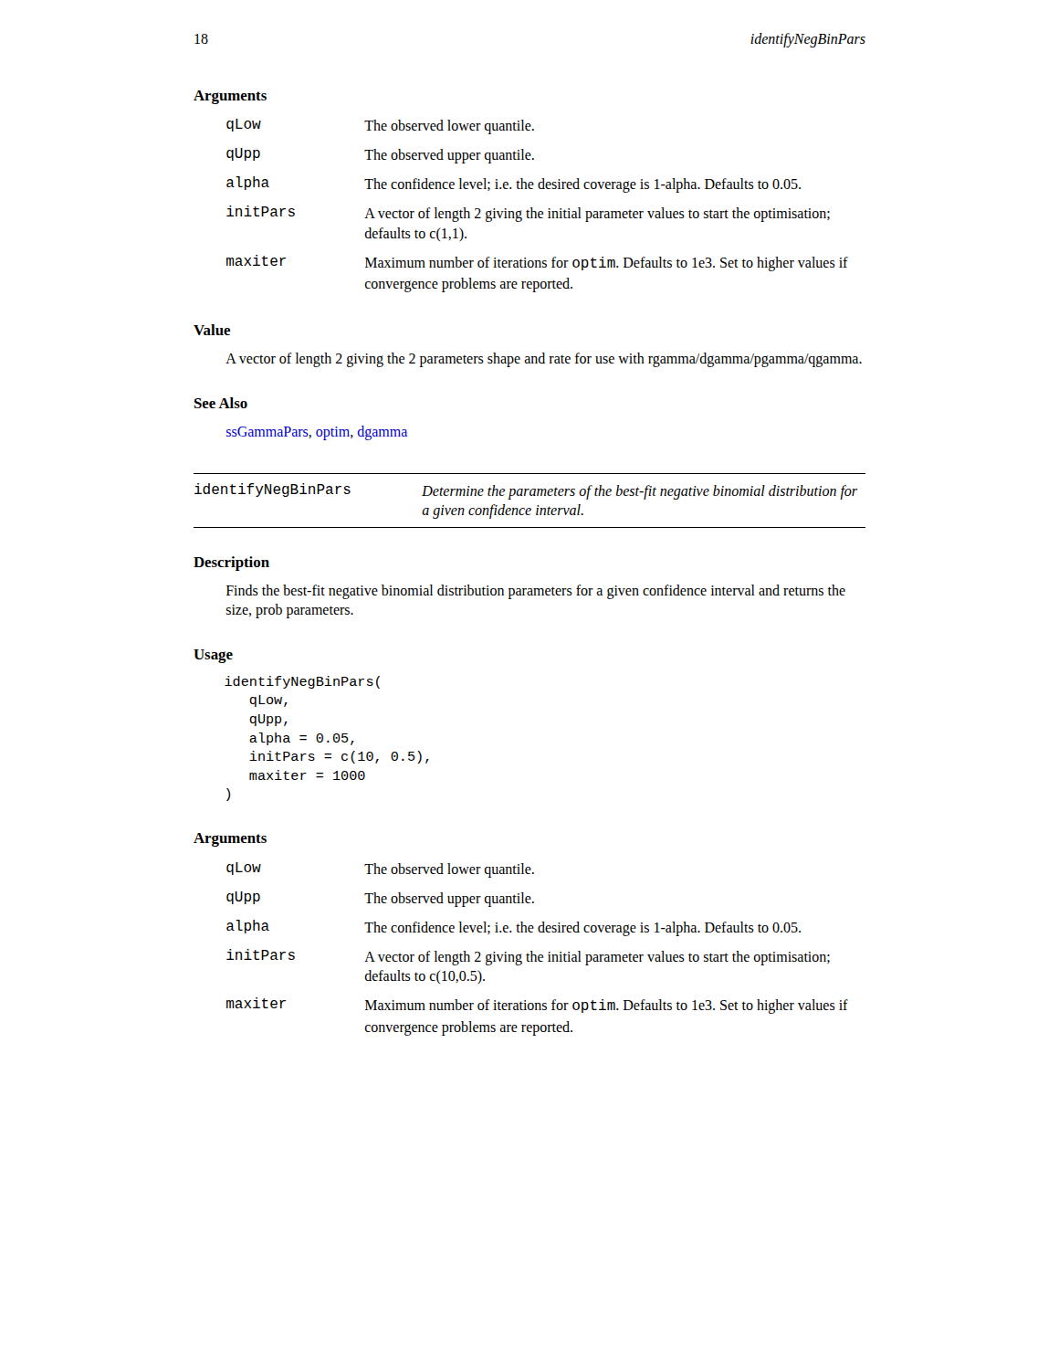18 identifyNegBinPars
Arguments
qLow
The observed lower quantile.
qUpp
The observed upper quantile.
alpha
The confidence level; i.e. the desired coverage is 1-alpha. Defaults to 0.05.
initPars
A vector of length 2 giving the initial parameter values to start the optimisation; defaults to c(1,1).
maxiter
Maximum number of iterations for optim. Defaults to 1e3. Set to higher values if convergence problems are reported.
Value
A vector of length 2 giving the 2 parameters shape and rate for use with rgamma/dgamma/pgamma/qgamma.
See Also
ssGammaPars, optim, dgamma
| identifyNegBinPars | Determine the parameters of the best-fit negative binomial distribution for a given confidence interval. |
Description
Finds the best-fit negative binomial distribution parameters for a given confidence interval and returns the size, prob parameters.
Usage
identifyNegBinPars(
   qLow,
   qUpp,
   alpha = 0.05,
   initPars = c(10, 0.5),
   maxiter = 1000
)
Arguments
qLow
The observed lower quantile.
qUpp
The observed upper quantile.
alpha
The confidence level; i.e. the desired coverage is 1-alpha. Defaults to 0.05.
initPars
A vector of length 2 giving the initial parameter values to start the optimisation; defaults to c(10,0.5).
maxiter
Maximum number of iterations for optim. Defaults to 1e3. Set to higher values if convergence problems are reported.